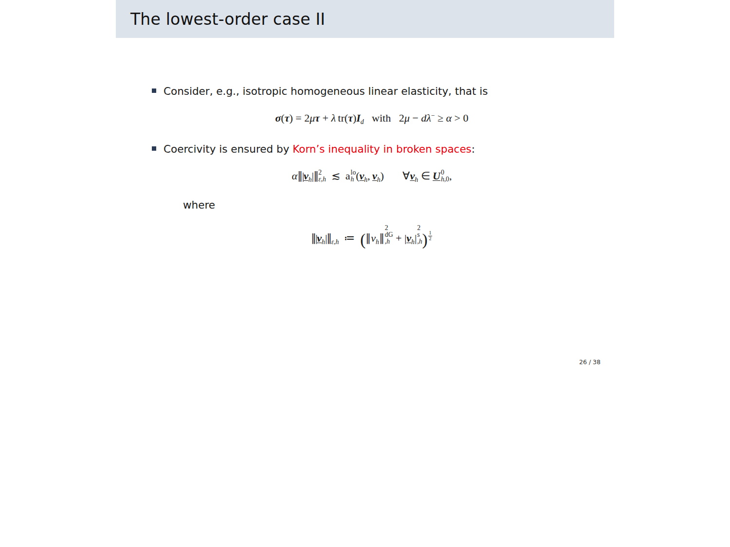The lowest-order case II
Consider, e.g., isotropic homogeneous linear elasticity, that is
σ(τ) = 2μτ + λ tr(τ)Id with 2μ − dλ− ≥ α > 0
Coercivity is ensured by Korn’s inequality in broken spaces:
α∥|vh|∥2 ε,h ≲ alo h(vh, vh) ∀vh ∈ U 0 h,0,
where
∥|vh|∥ε,h ≔ (∥vh∥2 dG,h + |vh|2 s,h)12
26 / 38